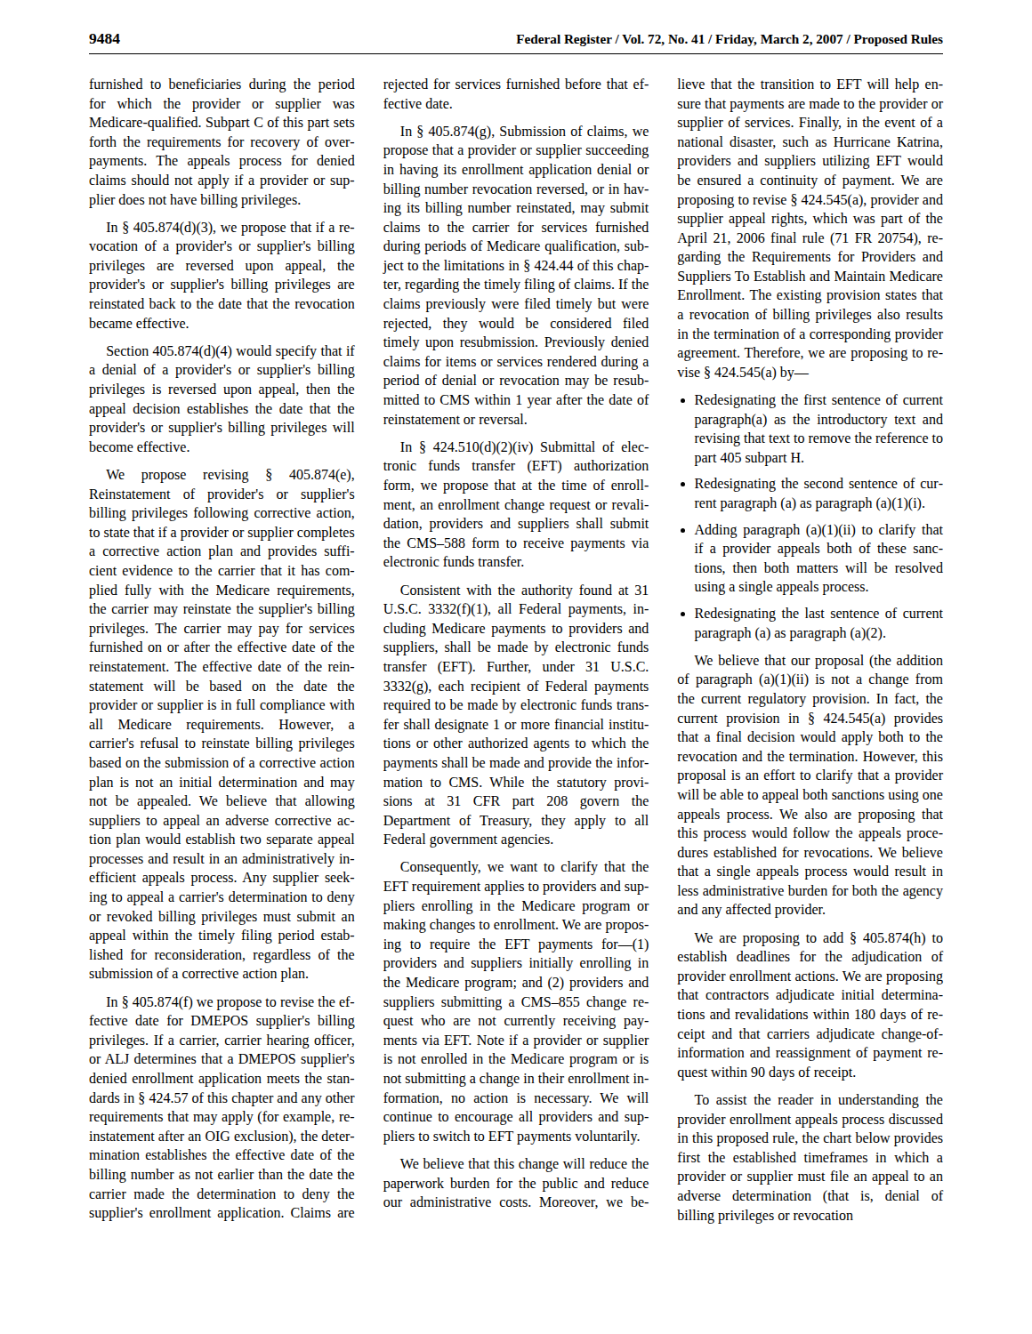9484 Federal Register / Vol. 72, No. 41 / Friday, March 2, 2007 / Proposed Rules
furnished to beneficiaries during the period for which the provider or supplier was Medicare-qualified. Subpart C of this part sets forth the requirements for recovery of overpayments. The appeals process for denied claims should not apply if a provider or supplier does not have billing privileges.
In § 405.874(d)(3), we propose that if a revocation of a provider's or supplier's billing privileges are reversed upon appeal, the provider's or supplier's billing privileges are reinstated back to the date that the revocation became effective.
Section 405.874(d)(4) would specify that if a denial of a provider's or supplier's billing privileges is reversed upon appeal, then the appeal decision establishes the date that the provider's or supplier's billing privileges will become effective.
We propose revising § 405.874(e), Reinstatement of provider's or supplier's billing privileges following corrective action, to state that if a provider or supplier completes a corrective action plan and provides sufficient evidence to the carrier that it has complied fully with the Medicare requirements, the carrier may reinstate the supplier's billing privileges. The carrier may pay for services furnished on or after the effective date of the reinstatement. The effective date of the reinstatement will be based on the date the provider or supplier is in full compliance with all Medicare requirements. However, a carrier's refusal to reinstate billing privileges based on the submission of a corrective action plan is not an initial determination and may not be appealed. We believe that allowing suppliers to appeal an adverse corrective action plan would establish two separate appeal processes and result in an administratively inefficient appeals process. Any supplier seeking to appeal a carrier's determination to deny or revoked billing privileges must submit an appeal within the timely filing period established for reconsideration, regardless of the submission of a corrective action plan.
In § 405.874(f) we propose to revise the effective date for DMEPOS supplier's billing privileges. If a carrier, carrier hearing officer, or ALJ determines that a DMEPOS supplier's denied enrollment application meets the standards in § 424.57 of this chapter and any other requirements that may apply (for example, reinstatement after an OIG exclusion), the determination establishes the effective date of the billing number as not earlier than the date the carrier made the determination to deny the supplier's enrollment application. Claims are rejected for services furnished before that effective date.
In § 405.874(g), Submission of claims, we propose that a provider or supplier succeeding in having its enrollment application denial or billing number revocation reversed, or in having its billing number reinstated, may submit claims to the carrier for services furnished during periods of Medicare qualification, subject to the limitations in § 424.44 of this chapter, regarding the timely filing of claims. If the claims previously were filed timely but were rejected, they would be considered filed timely upon resubmission. Previously denied claims for items or services rendered during a period of denial or revocation may be resubmitted to CMS within 1 year after the date of reinstatement or reversal.
In § 424.510(d)(2)(iv) Submittal of electronic funds transfer (EFT) authorization form, we propose that at the time of enrollment, an enrollment change request or revalidation, providers and suppliers shall submit the CMS–588 form to receive payments via electronic funds transfer.
Consistent with the authority found at 31 U.S.C. 3332(f)(1), all Federal payments, including Medicare payments to providers and suppliers, shall be made by electronic funds transfer (EFT). Further, under 31 U.S.C. 3332(g), each recipient of Federal payments required to be made by electronic funds transfer shall designate 1 or more financial institutions or other authorized agents to which the payments shall be made and provide the information to CMS. While the statutory provisions at 31 CFR part 208 govern the Department of Treasury, they apply to all Federal government agencies.
Consequently, we want to clarify that the EFT requirement applies to providers and suppliers enrolling in the Medicare program or making changes to enrollment. We are proposing to require the EFT payments for—(1) providers and suppliers initially enrolling in the Medicare program; and (2) providers and suppliers submitting a CMS–855 change request who are not currently receiving payments via EFT. Note if a provider or supplier is not enrolled in the Medicare program or is not submitting a change in their enrollment information, no action is necessary. We will continue to encourage all providers and suppliers to switch to EFT payments voluntarily.
We believe that this change will reduce the paperwork burden for the public and reduce our administrative costs. Moreover, we believe that the transition to EFT will help ensure that payments are made to the provider or supplier of services. Finally, in the event of a national disaster, such as Hurricane Katrina, providers and suppliers utilizing EFT would be ensured a continuity of payment. We are proposing to revise § 424.545(a), provider and supplier appeal rights, which was part of the April 21, 2006 final rule (71 FR 20754), regarding the Requirements for Providers and Suppliers To Establish and Maintain Medicare Enrollment. The existing provision states that a revocation of billing privileges also results in the termination of a corresponding provider agreement. Therefore, we are proposing to revise § 424.545(a) by—
Redesignating the first sentence of current paragraph(a) as the introductory text and revising that text to remove the reference to part 405 subpart H.
Redesignating the second sentence of current paragraph (a) as paragraph (a)(1)(i).
Adding paragraph (a)(1)(ii) to clarify that if a provider appeals both of these sanctions, then both matters will be resolved using a single appeals process.
Redesignating the last sentence of current paragraph (a) as paragraph (a)(2).
We believe that our proposal (the addition of paragraph (a)(1)(ii) is not a change from the current regulatory provision. In fact, the current provision in § 424.545(a) provides that a final decision would apply both to the revocation and the termination. However, this proposal is an effort to clarify that a provider will be able to appeal both sanctions using one appeals process. We also are proposing that this process would follow the appeals procedures established for revocations. We believe that a single appeals process would result in less administrative burden for both the agency and any affected provider.
We are proposing to add § 405.874(h) to establish deadlines for the adjudication of provider enrollment actions. We are proposing that contractors adjudicate initial determinations and revalidations within 180 days of receipt and that carriers adjudicate change-of-information and reassignment of payment request within 90 days of receipt.
To assist the reader in understanding the provider enrollment appeals process discussed in this proposed rule, the chart below provides first the established timeframes in which a provider or supplier must file an appeal to an adverse determination (that is, denial of billing privileges or revocation